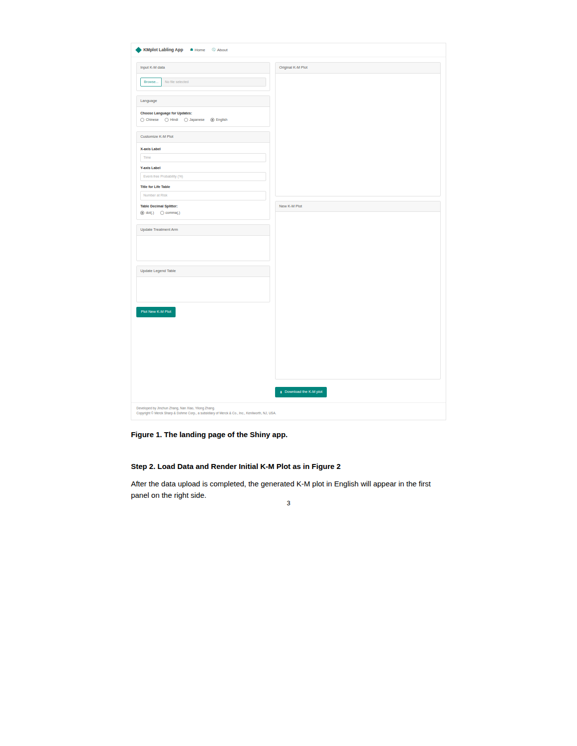KMplot Labling App
☗ Home
ⓘ About
Input K-M data
Browse...
No file selected
Language
Choose Language for Updates:
Chinese Hindi Japanese English
Customize K-M Plot
X-axis Label
Time
Y-axis Label
Event-free Probability (%)
Title for Life Table
Number at Risk
Table Decimal Splitter:
dot(.) comma(,)
Update Treatment Arm
Update Legend Table
Plot New K-M Plot
Original K-M Plot
New K-M Plot
⬇ Download the K-M plot
Developed by Jinchun Zhang, Nan Xiao, Yilong Zhang.
Copyright © Merck Sharp & Dohme Corp., a subsidiary of Merck & Co., Inc., Kenilworth, NJ, USA.
Figure 1. The landing page of the Shiny app.
Step 2. Load Data and Render Initial K-M Plot as in Figure 2
After the data upload is completed, the generated K-M plot in English will appear in the first panel on the right side.
3